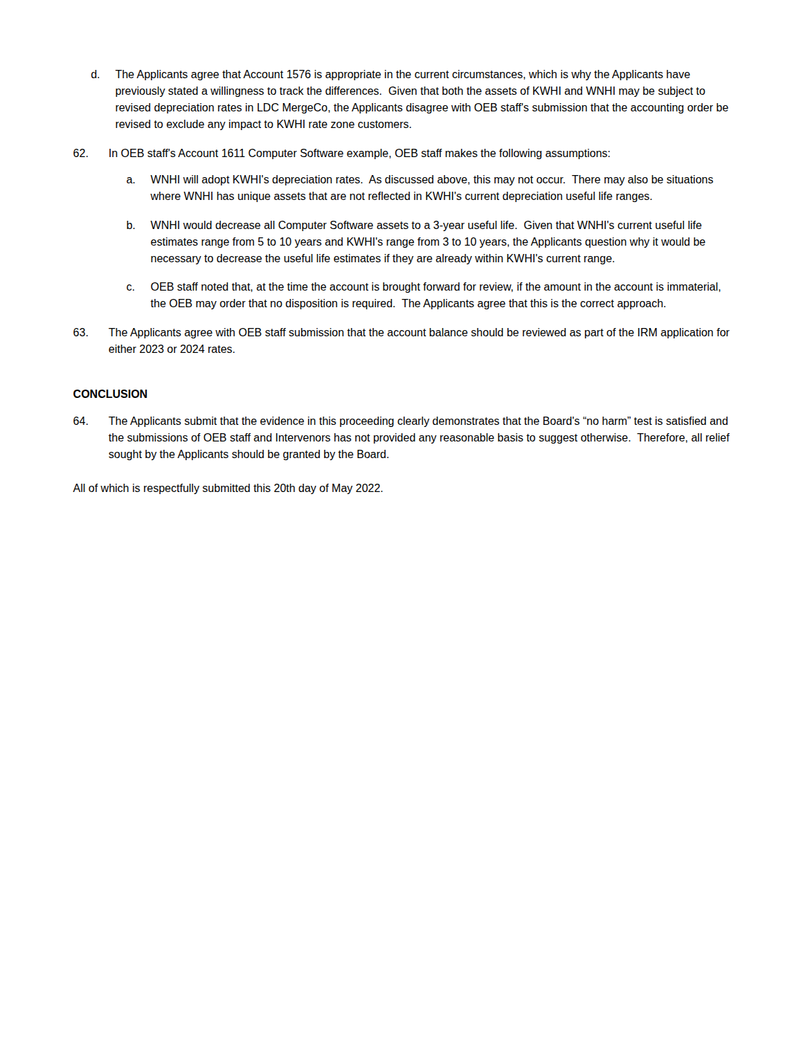d. The Applicants agree that Account 1576 is appropriate in the current circumstances, which is why the Applicants have previously stated a willingness to track the differences. Given that both the assets of KWHI and WNHI may be subject to revised depreciation rates in LDC MergeCo, the Applicants disagree with OEB staff's submission that the accounting order be revised to exclude any impact to KWHI rate zone customers.
62. In OEB staff's Account 1611 Computer Software example, OEB staff makes the following assumptions:
a. WNHI will adopt KWHI's depreciation rates. As discussed above, this may not occur. There may also be situations where WNHI has unique assets that are not reflected in KWHI's current depreciation useful life ranges.
b. WNHI would decrease all Computer Software assets to a 3-year useful life. Given that WNHI's current useful life estimates range from 5 to 10 years and KWHI's range from 3 to 10 years, the Applicants question why it would be necessary to decrease the useful life estimates if they are already within KWHI's current range.
c. OEB staff noted that, at the time the account is brought forward for review, if the amount in the account is immaterial, the OEB may order that no disposition is required. The Applicants agree that this is the correct approach.
63. The Applicants agree with OEB staff submission that the account balance should be reviewed as part of the IRM application for either 2023 or 2024 rates.
CONCLUSION
64. The Applicants submit that the evidence in this proceeding clearly demonstrates that the Board's “no harm” test is satisfied and the submissions of OEB staff and Intervenors has not provided any reasonable basis to suggest otherwise. Therefore, all relief sought by the Applicants should be granted by the Board.
All of which is respectfully submitted this 20th day of May 2022.